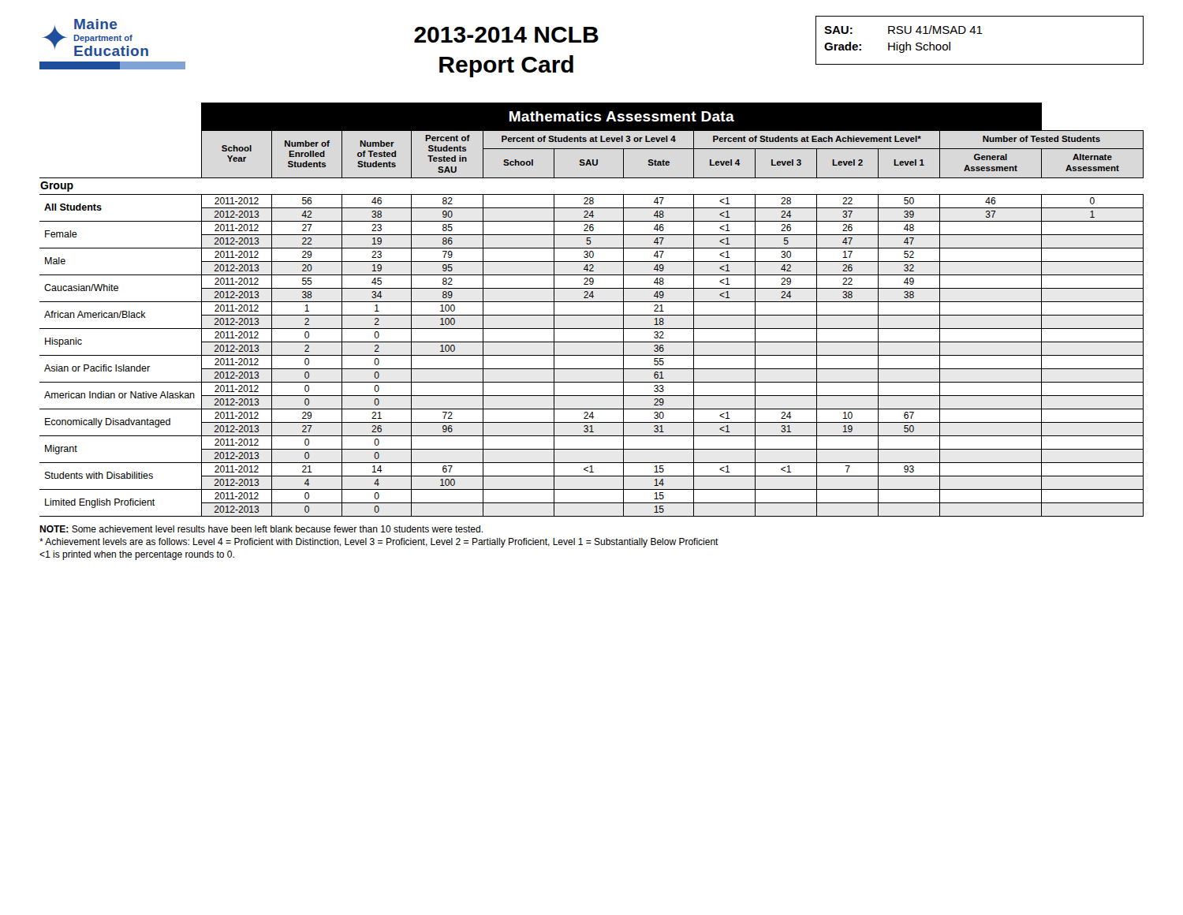✦ Maine
Department of
Education
2013-2014 NCLB
Report Card
SAU: RSU 41/MSAD 41
Grade: High School
| | Mathematics Assessment Data |
| --- | --- |
| School Year | Number of Enrolled Students | Number of Tested Students | Percent of Students Tested in SAU | Percent of Students at Level 3 or Level 4 | Percent of Students at Each Achievement Level* | Number of Tested Students |
| School | SAU | State | Level 4 | Level 3 | Level 2 | Level 1 | General Assessment | Alternate Assessment |
| Group | |
| All Students | 2011-2012 | 56 | 46 | 82 | | 28 | 47 | <1 | 28 | 22 | 50 | 46 | 0 |
| 2012-2013 | 42 | 38 | 90 | | 24 | 48 | <1 | 24 | 37 | 39 | 37 | 1 |
| Female | 2011-2012 | 27 | 23 | 85 | | 26 | 46 | <1 | 26 | 26 | 48 | | |
| 2012-2013 | 22 | 19 | 86 | | 5 | 47 | <1 | 5 | 47 | 47 | | |
| Male | 2011-2012 | 29 | 23 | 79 | | 30 | 47 | <1 | 30 | 17 | 52 | | |
| 2012-2013 | 20 | 19 | 95 | | 42 | 49 | <1 | 42 | 26 | 32 | | |
| Caucasian/White | 2011-2012 | 55 | 45 | 82 | | 29 | 48 | <1 | 29 | 22 | 49 | | |
| 2012-2013 | 38 | 34 | 89 | | 24 | 49 | <1 | 24 | 38 | 38 | | |
| African American/Black | 2011-2012 | 1 | 1 | 100 | | | 21 | | | | | | |
| 2012-2013 | 2 | 2 | 100 | | | 18 | | | | | | |
| Hispanic | 2011-2012 | 0 | 0 | | | | 32 | | | | | | |
| 2012-2013 | 2 | 2 | 100 | | | 36 | | | | | | |
| Asian or Pacific Islander | 2011-2012 | 0 | 0 | | | | 55 | | | | | | |
| 2012-2013 | 0 | 0 | | | | 61 | | | | | | |
| American Indian or Native Alaskan | 2011-2012 | 0 | 0 | | | | 33 | | | | | | |
| 2012-2013 | 0 | 0 | | | | 29 | | | | | | |
| Economically Disadvantaged | 2011-2012 | 29 | 21 | 72 | | 24 | 30 | <1 | 24 | 10 | 67 | | |
| 2012-2013 | 27 | 26 | 96 | | 31 | 31 | <1 | 31 | 19 | 50 | | |
| Migrant | 2011-2012 | 0 | 0 | | | | | | | | | | |
| 2012-2013 | 0 | 0 | | | | | | | | | | |
| Students with Disabilities | 2011-2012 | 21 | 14 | 67 | | <1 | 15 | <1 | <1 | 7 | 93 | | |
| 2012-2013 | 4 | 4 | 100 | | | 14 | | | | | | |
| Limited English Proficient | 2011-2012 | 0 | 0 | | | | 15 | | | | | | |
| 2012-2013 | 0 | 0 | | | | 15 | | | | | | |
NOTE: Some achievement level results have been left blank because fewer than 10 students were tested.
* Achievement levels are as follows: Level 4 = Proficient with Distinction, Level 3 = Proficient, Level 2 = Partially Proficient, Level 1 = Substantially Below Proficient
<1 is printed when the percentage rounds to 0.